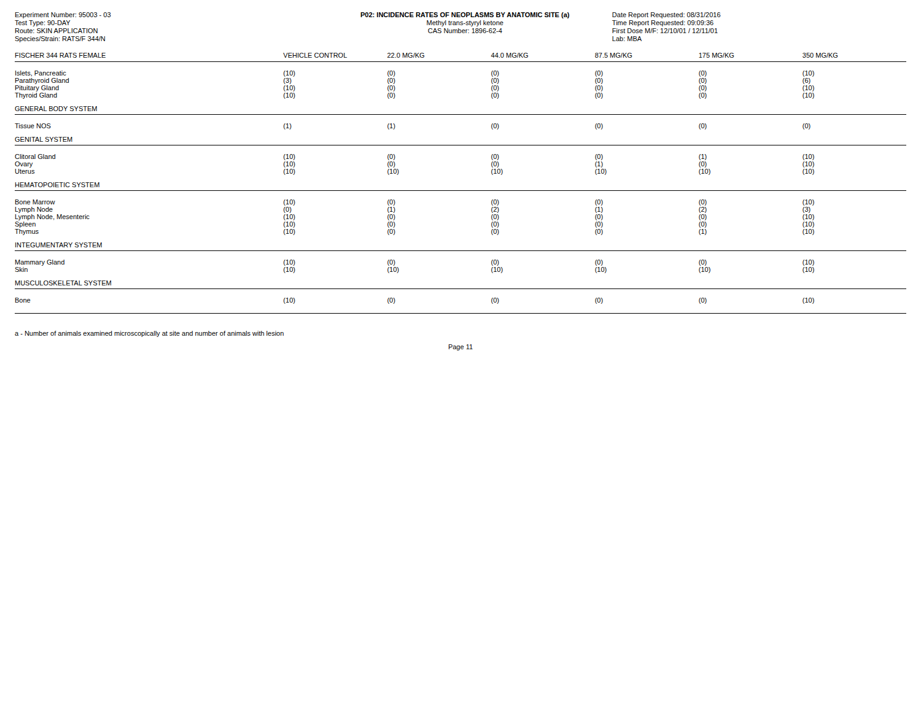| Experiment Number: 95003 - 03 | P02: INCIDENCE RATES OF NEOPLASMS BY ANATOMIC SITE (a) | Date Report Requested: 08/31/2016 |
| Test Type: 90-DAY | Methyl trans-styryl ketone | Time Report Requested: 09:09:36 |
| Route: SKIN APPLICATION | CAS Number: 1896-62-4 | First Dose M/F: 12/10/01 / 12/11/01 |
| Species/Strain: RATS/F 344/N | | Lab: MBA |
| FISCHER 344 RATS FEMALE | VEHICLE CONTROL | 22.0 MG/KG | 44.0 MG/KG | 87.5 MG/KG | 175 MG/KG | 350 MG/KG |
| --- | --- | --- | --- | --- | --- | --- |
| Islets, Pancreatic | (10) | (0) | (0) | (0) | (0) | (10) |
| Parathyroid Gland | (3) | (0) | (0) | (0) | (0) | (6) |
| Pituitary Gland | (10) | (0) | (0) | (0) | (0) | (10) |
| Thyroid Gland | (10) | (0) | (0) | (0) | (0) | (10) |
| GENERAL BODY SYSTEM |
| Tissue NOS | (1) | (1) | (0) | (0) | (0) | (0) |
| GENITAL SYSTEM |
| Clitoral Gland | (10) | (0) | (0) | (0) | (1) | (10) |
| Ovary | (10) | (0) | (0) | (1) | (0) | (10) |
| Uterus | (10) | (10) | (10) | (10) | (10) | (10) |
| HEMATOPOIETIC SYSTEM |
| Bone Marrow | (10) | (0) | (0) | (0) | (0) | (10) |
| Lymph Node | (0) | (1) | (2) | (1) | (2) | (3) |
| Lymph Node, Mesenteric | (10) | (0) | (0) | (0) | (0) | (10) |
| Spleen | (10) | (0) | (0) | (0) | (0) | (10) |
| Thymus | (10) | (0) | (0) | (0) | (1) | (10) |
| INTEGUMENTARY SYSTEM |
| Mammary Gland | (10) | (0) | (0) | (0) | (0) | (10) |
| Skin | (10) | (10) | (10) | (10) | (10) | (10) |
| MUSCULOSKELETAL SYSTEM |
| Bone | (10) | (0) | (0) | (0) | (0) | (10) |
a - Number of animals examined microscopically at site and number of animals with lesion
Page 11